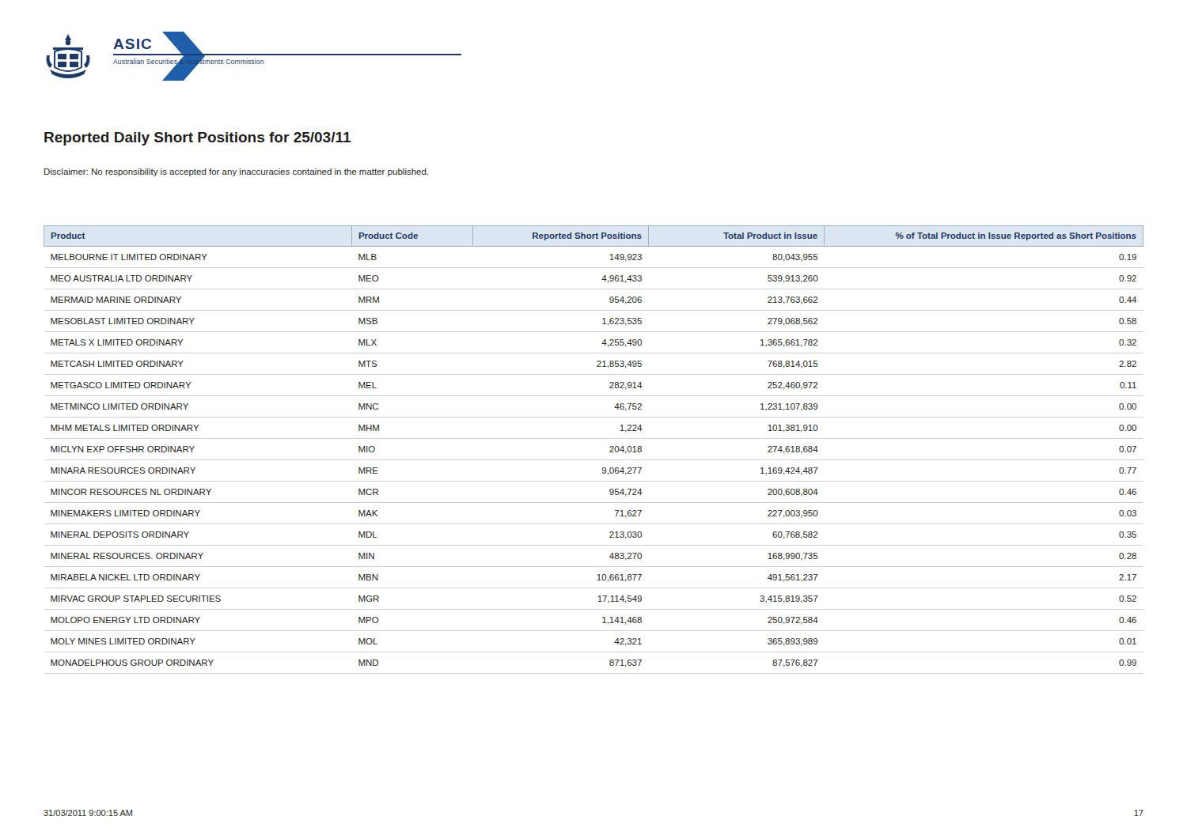ASIC
Australian Securities & Investments Commission
Reported Daily Short Positions for 25/03/11
Disclaimer: No responsibility is accepted for any inaccuracies contained in the matter published.
| Product | Product Code | Reported Short Positions | Total Product in Issue | % of Total Product in Issue Reported as Short Positions |
| --- | --- | --- | --- | --- |
| MELBOURNE IT LIMITED ORDINARY | MLB | 149,923 | 80,043,955 | 0.19 |
| MEO AUSTRALIA LTD ORDINARY | MEO | 4,961,433 | 539,913,260 | 0.92 |
| MERMAID MARINE ORDINARY | MRM | 954,206 | 213,763,662 | 0.44 |
| MESOBLAST LIMITED ORDINARY | MSB | 1,623,535 | 279,068,562 | 0.58 |
| METALS X LIMITED ORDINARY | MLX | 4,255,490 | 1,365,661,782 | 0.32 |
| METCASH LIMITED ORDINARY | MTS | 21,853,495 | 768,814,015 | 2.82 |
| METGASCO LIMITED ORDINARY | MEL | 282,914 | 252,460,972 | 0.11 |
| METMINCO LIMITED ORDINARY | MNC | 46,752 | 1,231,107,839 | 0.00 |
| MHM METALS LIMITED ORDINARY | MHM | 1,224 | 101,381,910 | 0.00 |
| MICLYN EXP OFFSHR ORDINARY | MIO | 204,018 | 274,618,684 | 0.07 |
| MINARA RESOURCES ORDINARY | MRE | 9,064,277 | 1,169,424,487 | 0.77 |
| MINCOR RESOURCES NL ORDINARY | MCR | 954,724 | 200,608,804 | 0.46 |
| MINEMAKERS LIMITED ORDINARY | MAK | 71,627 | 227,003,950 | 0.03 |
| MINERAL DEPOSITS ORDINARY | MDL | 213,030 | 60,768,582 | 0.35 |
| MINERAL RESOURCES. ORDINARY | MIN | 483,270 | 168,990,735 | 0.28 |
| MIRABELA NICKEL LTD ORDINARY | MBN | 10,661,877 | 491,561,237 | 2.17 |
| MIRVAC GROUP STAPLED SECURITIES | MGR | 17,114,549 | 3,415,819,357 | 0.52 |
| MOLOPO ENERGY LTD ORDINARY | MPO | 1,141,468 | 250,972,584 | 0.46 |
| MOLY MINES LIMITED ORDINARY | MOL | 42,321 | 365,893,989 | 0.01 |
| MONADELPHOUS GROUP ORDINARY | MND | 871,637 | 87,576,827 | 0.99 |
31/03/2011 9:00:15 AM 17